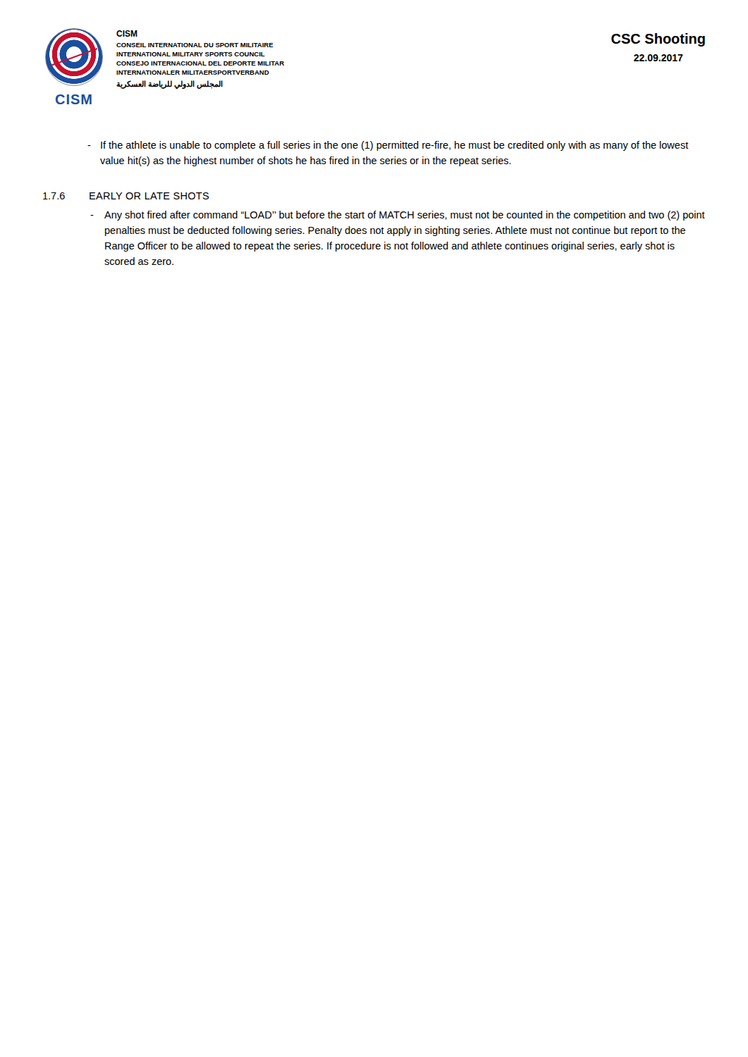CISM
CISM
CONSEIL INTERNATIONAL DU SPORT MILITAIRE
INTERNATIONAL MILITARY SPORTS COUNCIL
CONSEJO INTERNACIONAL DEL DEPORTE MILITAR
INTERNATIONALER MILITAERSPORTVERBAND
المجلس الدولي للرياضة العسكرية
CSC Shooting
22.09.2017
If the athlete is unable to complete a full series in the one (1) permitted re-fire, he must be credited only with as many of the lowest value hit(s) as the highest number of shots he has fired in the series or in the repeat series.
1.7.6 EARLY OR LATE SHOTS
Any shot fired after command “LOAD’’ but before the start of MATCH series, must not be counted in the competition and two (2) point penalties must be deducted following series. Penalty does not apply in sighting series. Athlete must not continue but report to the Range Officer to be allowed to repeat the series. If procedure is not followed and athlete continues original series, early shot is scored as zero.